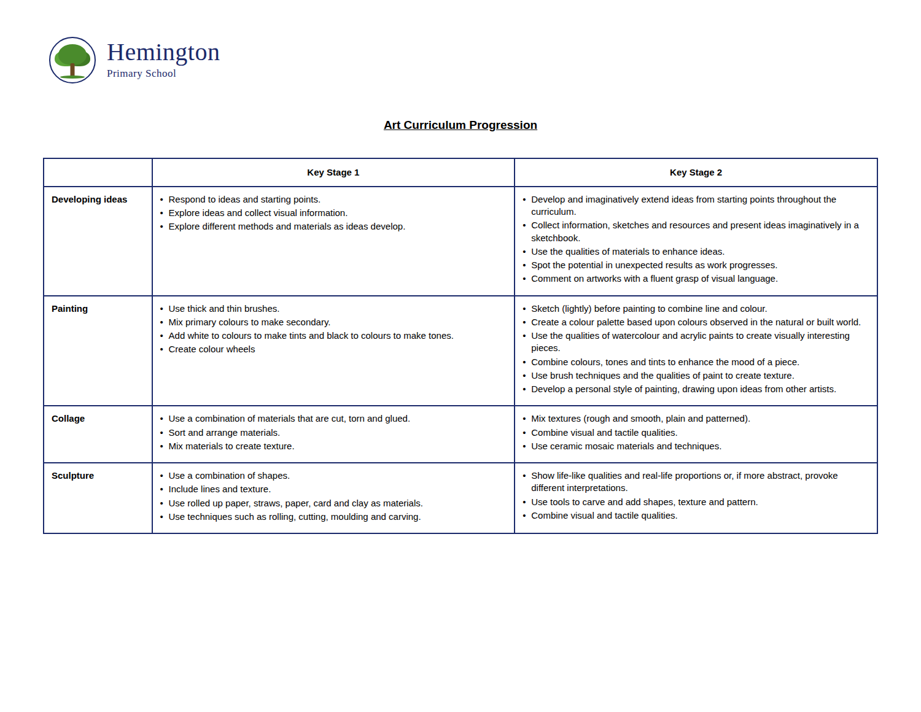Hemington
Primary School
Art Curriculum Progression
| | Key Stage 1 | Key Stage 2 |
| --- | --- | --- |
| Developing ideas | Respond to ideas and starting points. Explore ideas and collect visual information. Explore different methods and materials as ideas develop. | Develop and imaginatively extend ideas from starting points throughout the curriculum. Collect information, sketches and resources and present ideas imaginatively in a sketchbook. Use the qualities of materials to enhance ideas. Spot the potential in unexpected results as work progresses. Comment on artworks with a fluent grasp of visual language. |
| Painting | Use thick and thin brushes. Mix primary colours to make secondary. Add white to colours to make tints and black to colours to make tones. Create colour wheels | Sketch (lightly) before painting to combine line and colour. Create a colour palette based upon colours observed in the natural or built world. Use the qualities of watercolour and acrylic paints to create visually interesting pieces. Combine colours, tones and tints to enhance the mood of a piece. Use brush techniques and the qualities of paint to create texture. Develop a personal style of painting, drawing upon ideas from other artists. |
| Collage | Use a combination of materials that are cut, torn and glued. Sort and arrange materials. Mix materials to create texture. | Mix textures (rough and smooth, plain and patterned). Combine visual and tactile qualities. Use ceramic mosaic materials and techniques. |
| Sculpture | Use a combination of shapes. Include lines and texture. Use rolled up paper, straws, paper, card and clay as materials. Use techniques such as rolling, cutting, moulding and carving. | Show life-like qualities and real-life proportions or, if more abstract, provoke different interpretations. Use tools to carve and add shapes, texture and pattern. Combine visual and tactile qualities. |